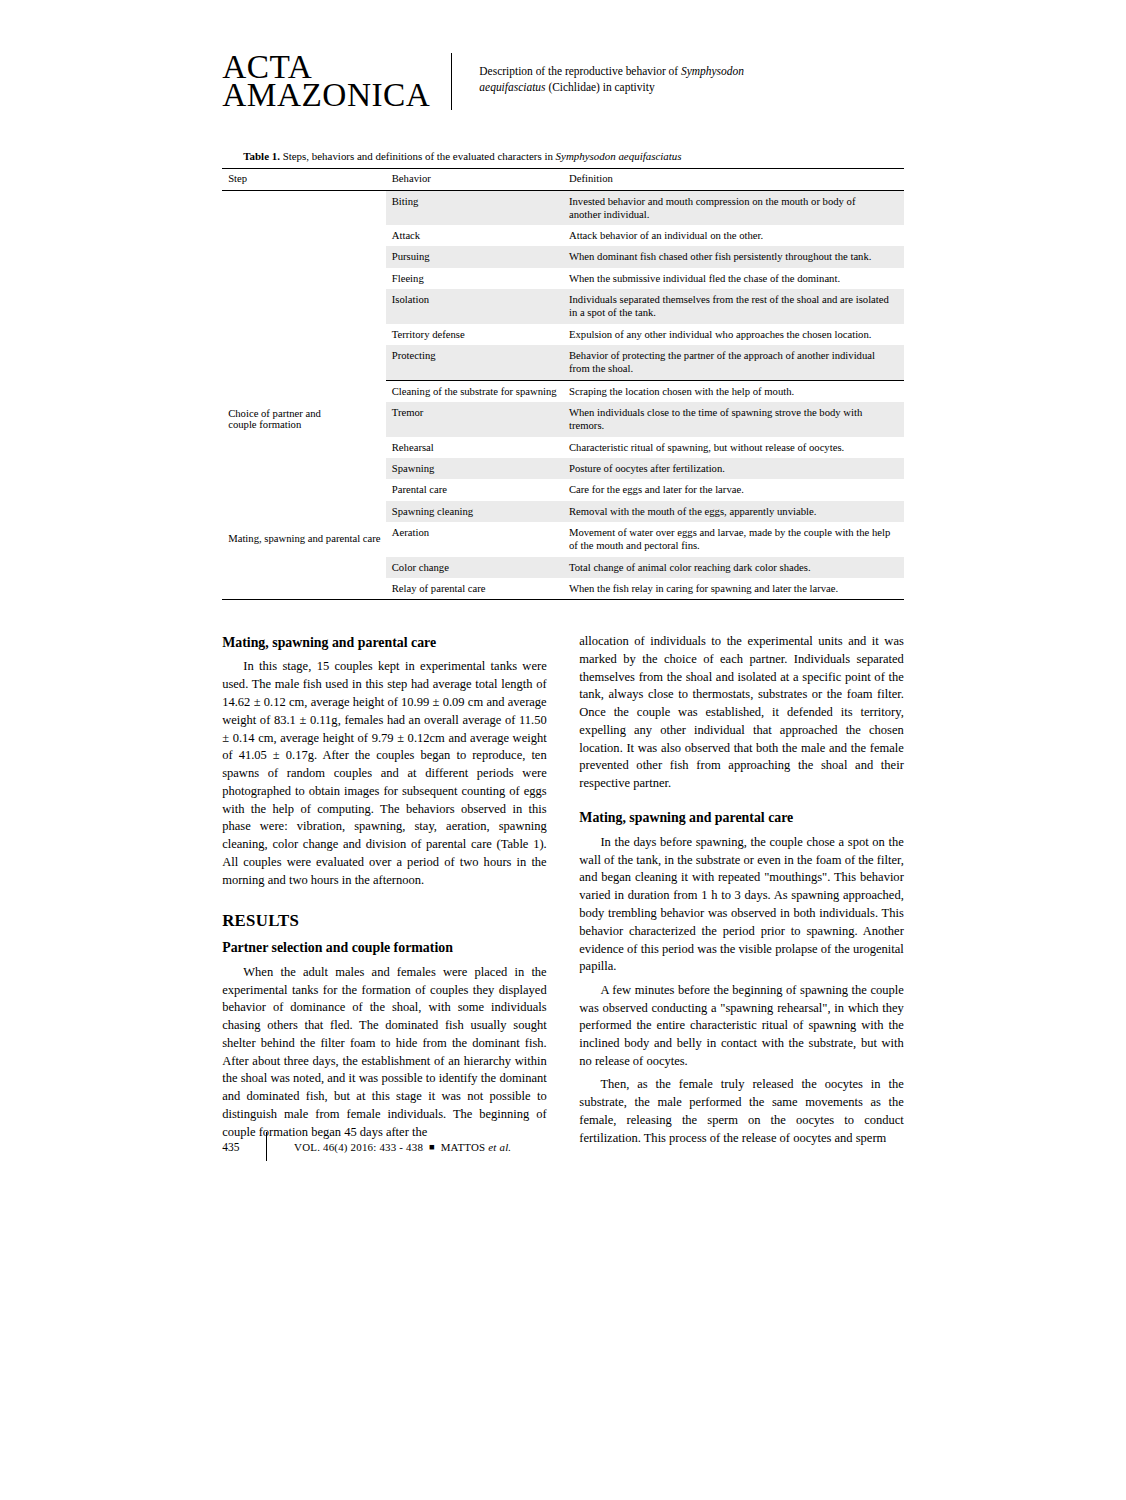ACTA AMAZONICA
Description of the reproductive behavior of Symphysodon
aequifasciatus (Cichlidae) in captivity
Table 1. Steps, behaviors and definitions of the evaluated characters in Symphysodon aequifasciatus
| Step | Behavior | Definition |
| --- | --- | --- |
| | Biting | Invested behavior and mouth compression on the mouth or body of another individual. |
| Attack | Attack behavior of an individual on the other. |
| Pursuing | When dominant fish chased other fish persistently throughout the tank. |
| Fleeing | When the submissive individual fled the chase of the dominant. |
| Isolation | Individuals separated themselves from the rest of the shoal and are isolated in a spot of the tank. |
| Territory defense | Expulsion of any other individual who approaches the chosen location. |
| Protecting | Behavior of protecting the partner of the approach of another individual from the shoal. |
| | Cleaning of the substrate for spawning | Scraping the location chosen with the help of mouth. |
| Tremor | When individuals close to the time of spawning strove the body with tremors. |
| Rehearsal | Characteristic ritual of spawning, but without release of oocytes. |
| Spawning | Posture of oocytes after fertilization. |
| Parental care | Care for the eggs and later for the larvae. |
| Spawning cleaning | Removal with the mouth of the eggs, apparently unviable. |
| Aeration | Movement of water over eggs and larvae, made by the couple with the help of the mouth and pectoral fins. |
| Color change | Total change of animal color reaching dark color shades. |
| | Relay of parental care | When the fish relay in caring for spawning and later the larvae. |
Choice of partner and
couple formation
Mating, spawning and parental care
Mating, spawning and parental care
In this stage, 15 couples kept in experimental tanks were used. The male fish used in this step had average total length of 14.62 ± 0.12 cm, average height of 10.99 ± 0.09 cm and average weight of 83.1 ± 0.11g, females had an overall average of 11.50 ± 0.14 cm, average height of 9.79 ± 0.12cm and average weight of 41.05 ± 0.17g. After the couples began to reproduce, ten spawns of random couples and at different periods were photographed to obtain images for subsequent counting of eggs with the help of computing. The behaviors observed in this phase were: vibration, spawning, stay, aeration, spawning cleaning, color change and division of parental care (Table 1). All couples were evaluated over a period of two hours in the morning and two hours in the afternoon.
RESULTS
Partner selection and couple formation
When the adult males and females were placed in the experimental tanks for the formation of couples they displayed behavior of dominance of the shoal, with some individuals chasing others that fled. The dominated fish usually sought shelter behind the filter foam to hide from the dominant fish. After about three days, the establishment of an hierarchy within the shoal was noted, and it was possible to identify the dominant and dominated fish, but at this stage it was not possible to distinguish male from female individuals. The beginning of couple formation began 45 days after the
allocation of individuals to the experimental units and it was marked by the choice of each partner. Individuals separated themselves from the shoal and isolated at a specific point of the tank, always close to thermostats, substrates or the foam filter. Once the couple was established, it defended its territory, expelling any other individual that approached the chosen location. It was also observed that both the male and the female prevented other fish from approaching the shoal and their respective partner.
Mating, spawning and parental care
In the days before spawning, the couple chose a spot on the wall of the tank, in the substrate or even in the foam of the filter, and began cleaning it with repeated "mouthings". This behavior varied in duration from 1 h to 3 days. As spawning approached, body trembling behavior was observed in both individuals. This behavior characterized the period prior to spawning. Another evidence of this period was the visible prolapse of the urogenital papilla.
A few minutes before the beginning of spawning the couple was observed conducting a "spawning rehearsal", in which they performed the entire characteristic ritual of spawning with the inclined body and belly in contact with the substrate, but with no release of oocytes.
Then, as the female truly released the oocytes in the substrate, the male performed the same movements as the female, releasing the sperm on the oocytes to conduct fertilization. This process of the release of oocytes and sperm
435 VOL. 46(4) 2016: 433 - 438 ■ MATTOS et al.